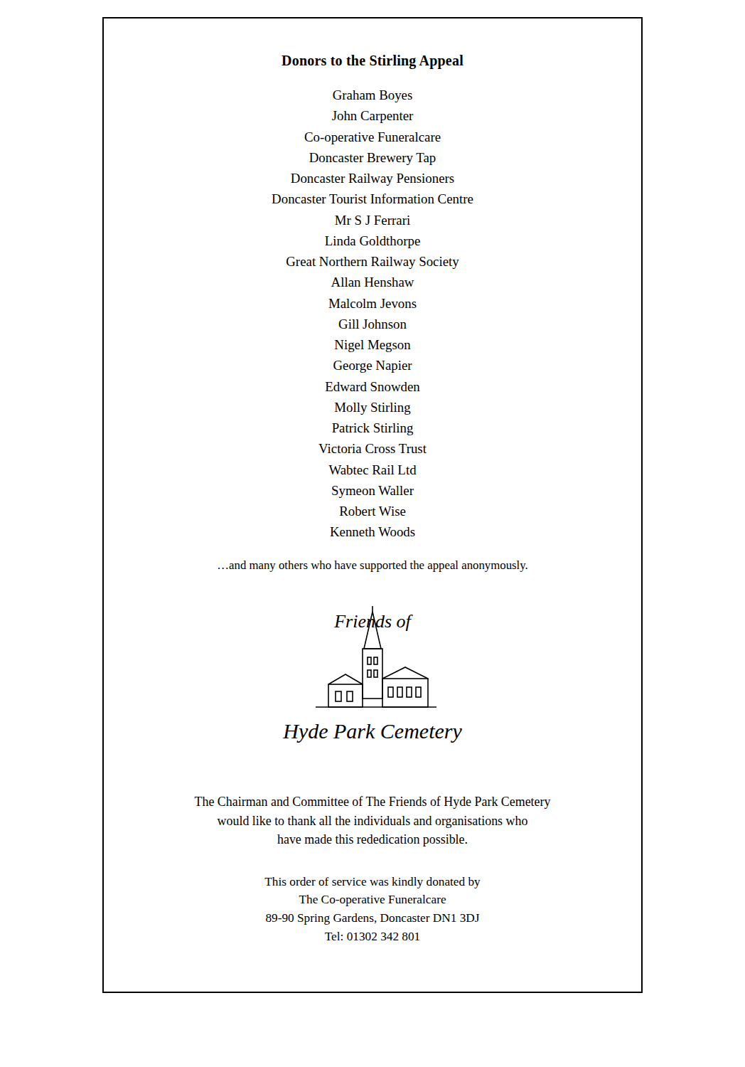Donors to the Stirling Appeal
Graham Boyes
John Carpenter
Co-operative Funeralcare
Doncaster Brewery Tap
Doncaster Railway Pensioners
Doncaster Tourist Information Centre
Mr S J Ferrari
Linda Goldthorpe
Great Northern Railway Society
Allan Henshaw
Malcolm Jevons
Gill Johnson
Nigel Megson
George Napier
Edward Snowden
Molly Stirling
Patrick Stirling
Victoria Cross Trust
Wabtec Rail Ltd
Symeon Waller
Robert Wise
Kenneth Woods
…and many others who have supported the appeal anonymously.
Friends of Hyde Park Cemetery
The Chairman and Committee of The Friends of Hyde Park Cemetery
would like to thank all the individuals and organisations who
have made this rededication possible.
This order of service was kindly donated by
The Co-operative Funeralcare
89-90 Spring Gardens, Doncaster DN1 3DJ
Tel: 01302 342 801